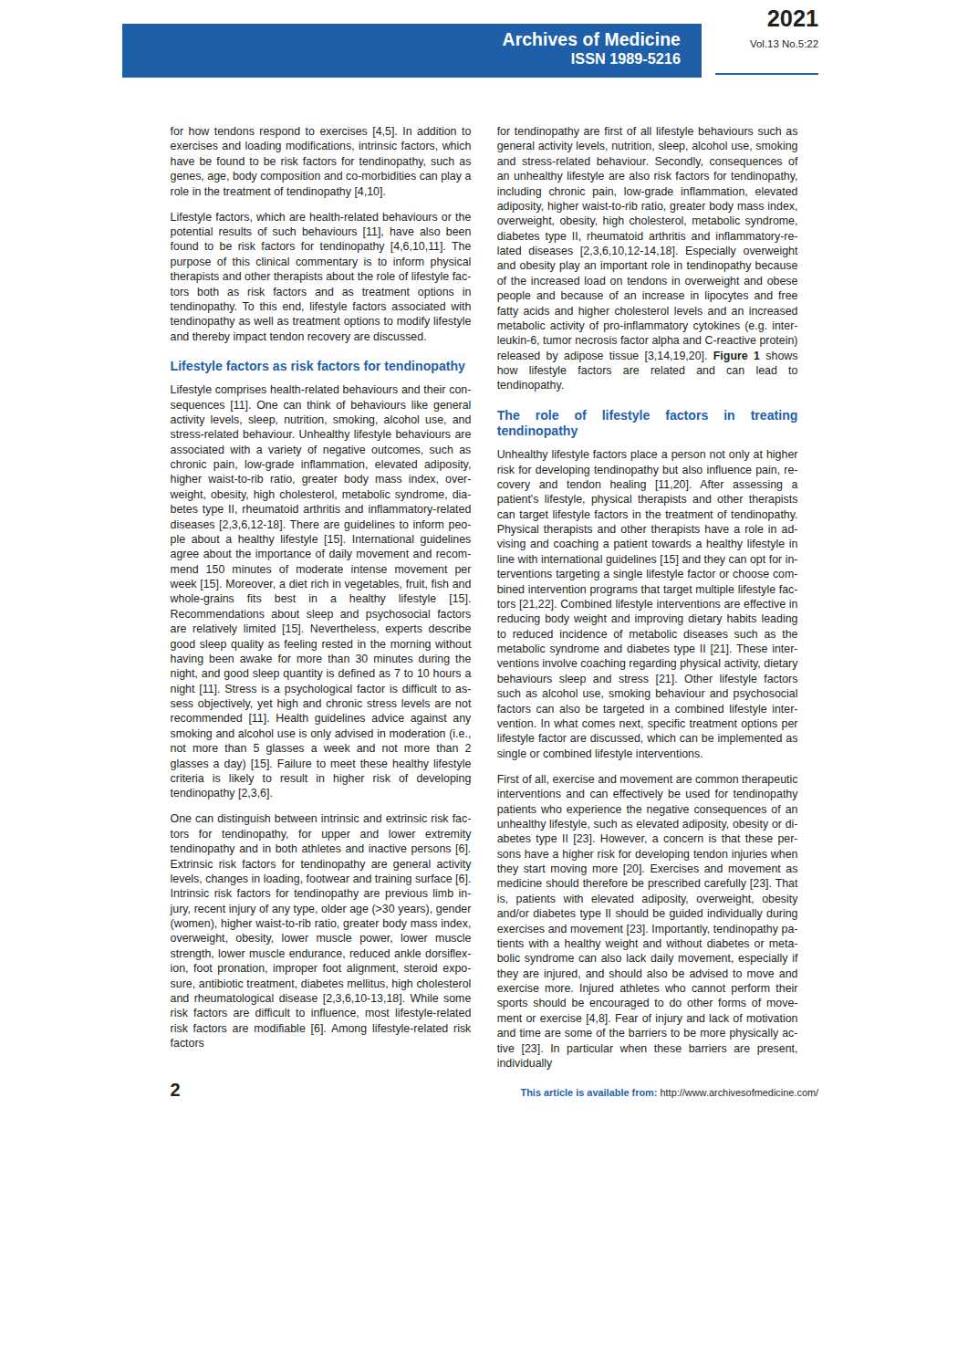Archives of Medicine
ISSN 1989-5216
2021
Vol.13 No.5:22
for how tendons respond to exercises [4,5]. In addition to exercises and loading modifications, intrinsic factors, which have be found to be risk factors for tendinopathy, such as genes, age, body composition and co-morbidities can play a role in the treatment of tendinopathy [4,10].
Lifestyle factors, which are health-related behaviours or the potential results of such behaviours [11], have also been found to be risk factors for tendinopathy [4,6,10,11]. The purpose of this clinical commentary is to inform physical therapists and other therapists about the role of lifestyle factors both as risk factors and as treatment options in tendinopathy. To this end, lifestyle factors associated with tendinopathy as well as treatment options to modify lifestyle and thereby impact tendon recovery are discussed.
Lifestyle factors as risk factors for tendinopathy
Lifestyle comprises health-related behaviours and their consequences [11]. One can think of behaviours like general activity levels, sleep, nutrition, smoking, alcohol use, and stress-related behaviour. Unhealthy lifestyle behaviours are associated with a variety of negative outcomes, such as chronic pain, low-grade inflammation, elevated adiposity, higher waist-to-rib ratio, greater body mass index, overweight, obesity, high cholesterol, metabolic syndrome, diabetes type II, rheumatoid arthritis and inflammatory-related diseases [2,3,6,12-18]. There are guidelines to inform people about a healthy lifestyle [15]. International guidelines agree about the importance of daily movement and recommend 150 minutes of moderate intense movement per week [15]. Moreover, a diet rich in vegetables, fruit, fish and whole-grains fits best in a healthy lifestyle [15]. Recommendations about sleep and psychosocial factors are relatively limited [15]. Nevertheless, experts describe good sleep quality as feeling rested in the morning without having been awake for more than 30 minutes during the night, and good sleep quantity is defined as 7 to 10 hours a night [11]. Stress is a psychological factor is difficult to assess objectively, yet high and chronic stress levels are not recommended [11]. Health guidelines advice against any smoking and alcohol use is only advised in moderation (i.e., not more than 5 glasses a week and not more than 2 glasses a day) [15]. Failure to meet these healthy lifestyle criteria is likely to result in higher risk of developing tendinopathy [2,3,6].
One can distinguish between intrinsic and extrinsic risk factors for tendinopathy, for upper and lower extremity tendinopathy and in both athletes and inactive persons [6]. Extrinsic risk factors for tendinopathy are general activity levels, changes in loading, footwear and training surface [6]. Intrinsic risk factors for tendinopathy are previous limb injury, recent injury of any type, older age (>30 years), gender (women), higher waist-to-rib ratio, greater body mass index, overweight, obesity, lower muscle power, lower muscle strength, lower muscle endurance, reduced ankle dorsiflexion, foot pronation, improper foot alignment, steroid exposure, antibiotic treatment, diabetes mellitus, high cholesterol and rheumatological disease [2,3,6,10-13,18]. While some risk factors are difficult to influence, most lifestyle-related risk factors are modifiable [6]. Among lifestyle-related risk factors
for tendinopathy are first of all lifestyle behaviours such as general activity levels, nutrition, sleep, alcohol use, smoking and stress-related behaviour. Secondly, consequences of an unhealthy lifestyle are also risk factors for tendinopathy, including chronic pain, low-grade inflammation, elevated adiposity, higher waist-to-rib ratio, greater body mass index, overweight, obesity, high cholesterol, metabolic syndrome, diabetes type II, rheumatoid arthritis and inflammatory-related diseases [2,3,6,10,12-14,18]. Especially overweight and obesity play an important role in tendinopathy because of the increased load on tendons in overweight and obese people and because of an increase in lipocytes and free fatty acids and higher cholesterol levels and an increased metabolic activity of pro-inflammatory cytokines (e.g. interleukin-6, tumor necrosis factor alpha and C-reactive protein) released by adipose tissue [3,14,19,20]. Figure 1 shows how lifestyle factors are related and can lead to tendinopathy.
The role of lifestyle factors in treating tendinopathy
Unhealthy lifestyle factors place a person not only at higher risk for developing tendinopathy but also influence pain, recovery and tendon healing [11,20]. After assessing a patient's lifestyle, physical therapists and other therapists can target lifestyle factors in the treatment of tendinopathy. Physical therapists and other therapists have a role in advising and coaching a patient towards a healthy lifestyle in line with international guidelines [15] and they can opt for interventions targeting a single lifestyle factor or choose combined intervention programs that target multiple lifestyle factors [21,22]. Combined lifestyle interventions are effective in reducing body weight and improving dietary habits leading to reduced incidence of metabolic diseases such as the metabolic syndrome and diabetes type II [21]. These interventions involve coaching regarding physical activity, dietary behaviours sleep and stress [21]. Other lifestyle factors such as alcohol use, smoking behaviour and psychosocial factors can also be targeted in a combined lifestyle intervention. In what comes next, specific treatment options per lifestyle factor are discussed, which can be implemented as single or combined lifestyle interventions.
First of all, exercise and movement are common therapeutic interventions and can effectively be used for tendinopathy patients who experience the negative consequences of an unhealthy lifestyle, such as elevated adiposity, obesity or diabetes type II [23]. However, a concern is that these persons have a higher risk for developing tendon injuries when they start moving more [20]. Exercises and movement as medicine should therefore be prescribed carefully [23]. That is, patients with elevated adiposity, overweight, obesity and/or diabetes type II should be guided individually during exercises and movement [23]. Importantly, tendinopathy patients with a healthy weight and without diabetes or metabolic syndrome can also lack daily movement, especially if they are injured, and should also be advised to move and exercise more. Injured athletes who cannot perform their sports should be encouraged to do other forms of movement or exercise [4,8]. Fear of injury and lack of motivation and time are some of the barriers to be more physically active [23]. In particular when these barriers are present, individually
2
This article is available from: http://www.archivesofmedicine.com/